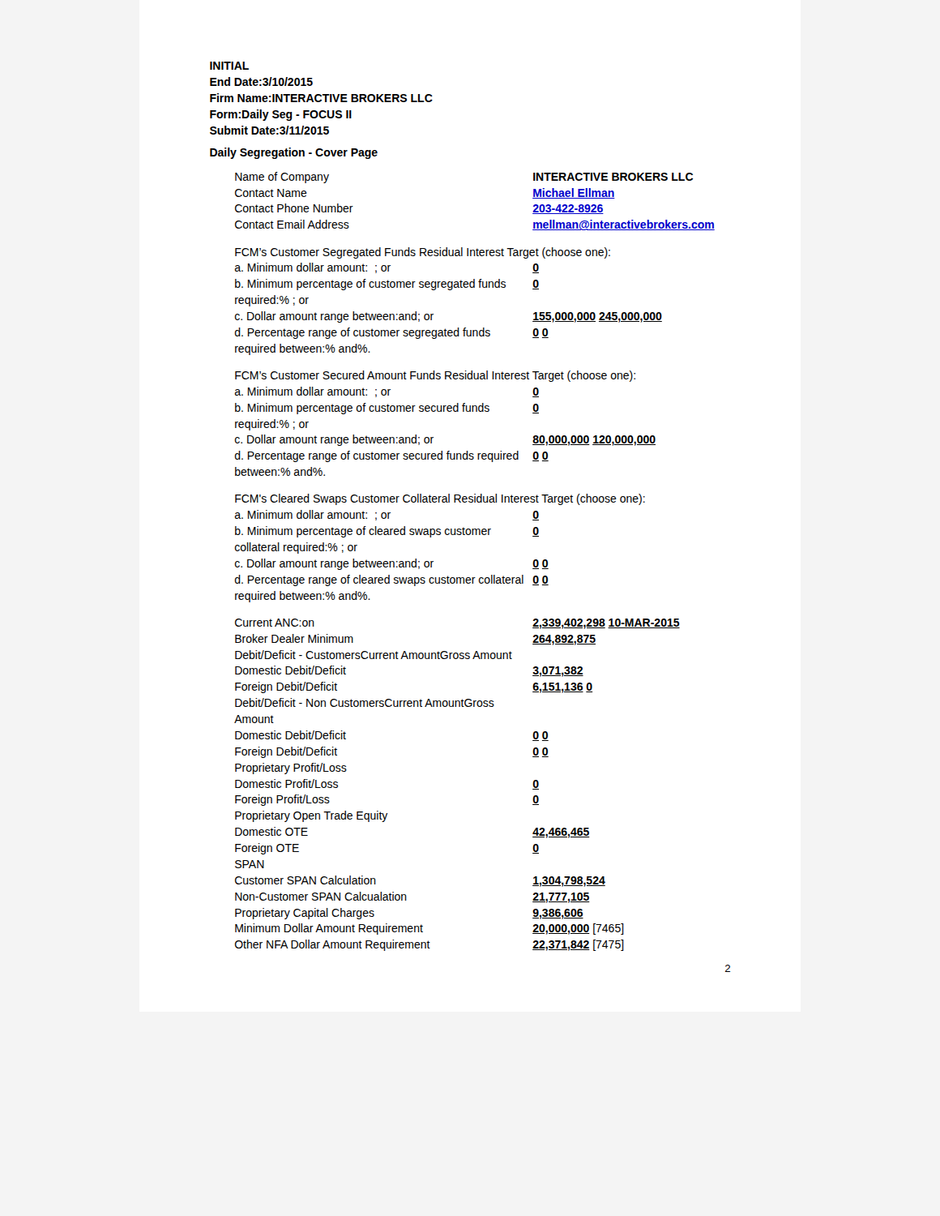INITIAL
End Date:3/10/2015
Firm Name:INTERACTIVE BROKERS LLC
Form:Daily Seg - FOCUS II
Submit Date:3/11/2015
Daily Segregation - Cover Page
| Name of Company | INTERACTIVE BROKERS LLC |
| Contact Name | Michael Ellman |
| Contact Phone Number | 203-422-8926 |
| Contact Email Address | mellman@interactivebrokers.com |
| FCM’s Customer Segregated Funds Residual Interest Target (choose one): |
| a. Minimum dollar amount: ; or | 0 |
| b. Minimum percentage of customer segregated funds required:% ; or | 0 |
| c. Dollar amount range between:and; or | 155,000,000 245,000,000 |
| d. Percentage range of customer segregated funds required between:% and%. | 0 0 |
| FCM’s Customer Secured Amount Funds Residual Interest Target (choose one): |
| a. Minimum dollar amount: ; or | 0 |
| b. Minimum percentage of customer secured funds required:% ; or | 0 |
| c. Dollar amount range between:and; or | 80,000,000 120,000,000 |
| d. Percentage range of customer secured funds required between:% and%. | 0 0 |
| FCM's Cleared Swaps Customer Collateral Residual Interest Target (choose one): |
| a. Minimum dollar amount: ; or | 0 |
| b. Minimum percentage of cleared swaps customer collateral required:% ; or | 0 |
| c. Dollar amount range between:and; or | 0 0 |
| d. Percentage range of cleared swaps customer collateral required between:% and%. | 0 0 |
| Current ANC:on | 2,339,402,298 10-MAR-2015 |
| Broker Dealer Minimum | 264,892,875 |
| Debit/Deficit - CustomersCurrent AmountGross Amount | |
| Domestic Debit/Deficit | 3,071,382 |
| Foreign Debit/Deficit | 6,151,136 0 |
| Debit/Deficit - Non CustomersCurrent AmountGross Amount | |
| Domestic Debit/Deficit | 0 0 |
| Foreign Debit/Deficit | 0 0 |
| Proprietary Profit/Loss | |
| Domestic Profit/Loss | 0 |
| Foreign Profit/Loss | 0 |
| Proprietary Open Trade Equity | |
| Domestic OTE | 42,466,465 |
| Foreign OTE | 0 |
| SPAN | |
| Customer SPAN Calculation | 1,304,798,524 |
| Non-Customer SPAN Calcualation | 21,777,105 |
| Proprietary Capital Charges | 9,386,606 |
| Minimum Dollar Amount Requirement | 20,000,000 [7465] |
| Other NFA Dollar Amount Requirement | 22,371,842 [7475] |
2